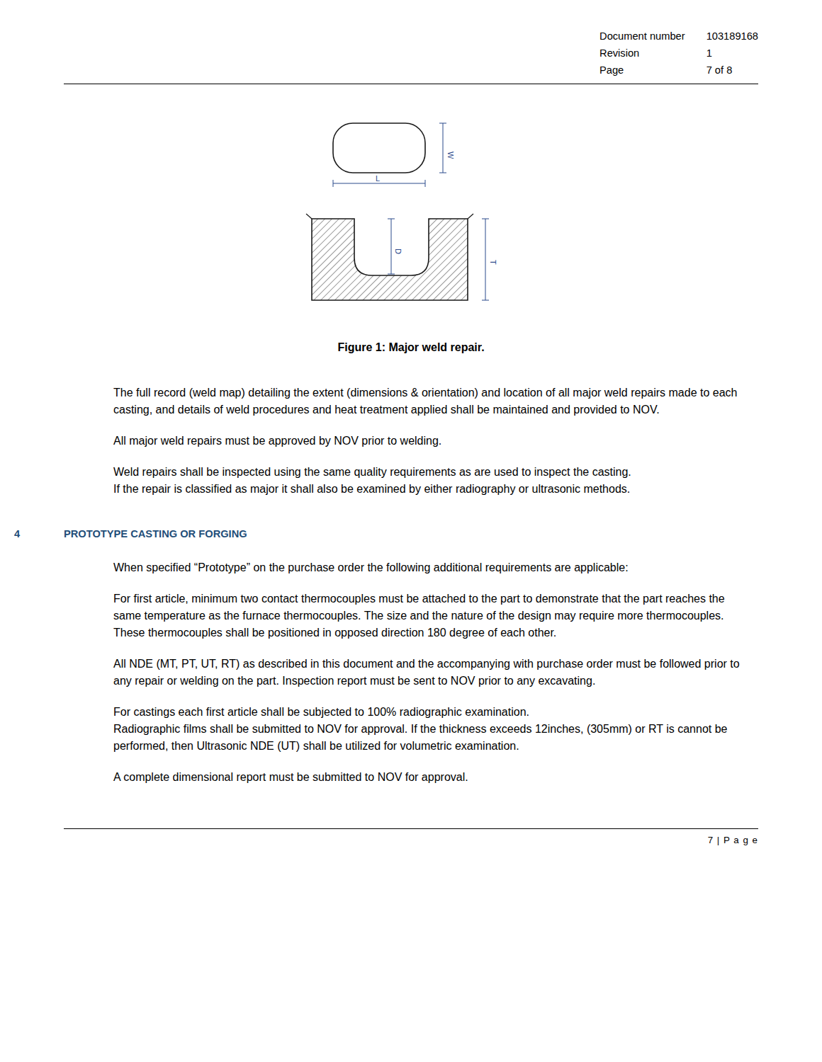| Document number | 103189168 |
| Revision | 1 |
| Page | 7 of 8 |
W L D T
Figure 1: Major weld repair.
The full record (weld map) detailing the extent (dimensions & orientation) and location of all major weld repairs made to each casting, and details of weld procedures and heat treatment applied shall be maintained and provided to NOV.
All major weld repairs must be approved by NOV prior to welding.
Weld repairs shall be inspected using the same quality requirements as are used to inspect the casting.
If the repair is classified as major it shall also be examined by either radiography or ultrasonic methods.
4 PROTOTYPE CASTING OR FORGING
When specified “Prototype” on the purchase order the following additional requirements are applicable:
For first article, minimum two contact thermocouples must be attached to the part to demonstrate that the part reaches the same temperature as the furnace thermocouples. The size and the nature of the design may require more thermocouples. These thermocouples shall be positioned in opposed direction 180 degree of each other.
All NDE (MT, PT, UT, RT) as described in this document and the accompanying with purchase order must be followed prior to any repair or welding on the part. Inspection report must be sent to NOV prior to any excavating.
For castings each first article shall be subjected to 100% radiographic examination.
Radiographic films shall be submitted to NOV for approval. If the thickness exceeds 12inches, (305mm) or RT is cannot be performed, then Ultrasonic NDE (UT) shall be utilized for volumetric examination.
A complete dimensional report must be submitted to NOV for approval.
7 | P a g e